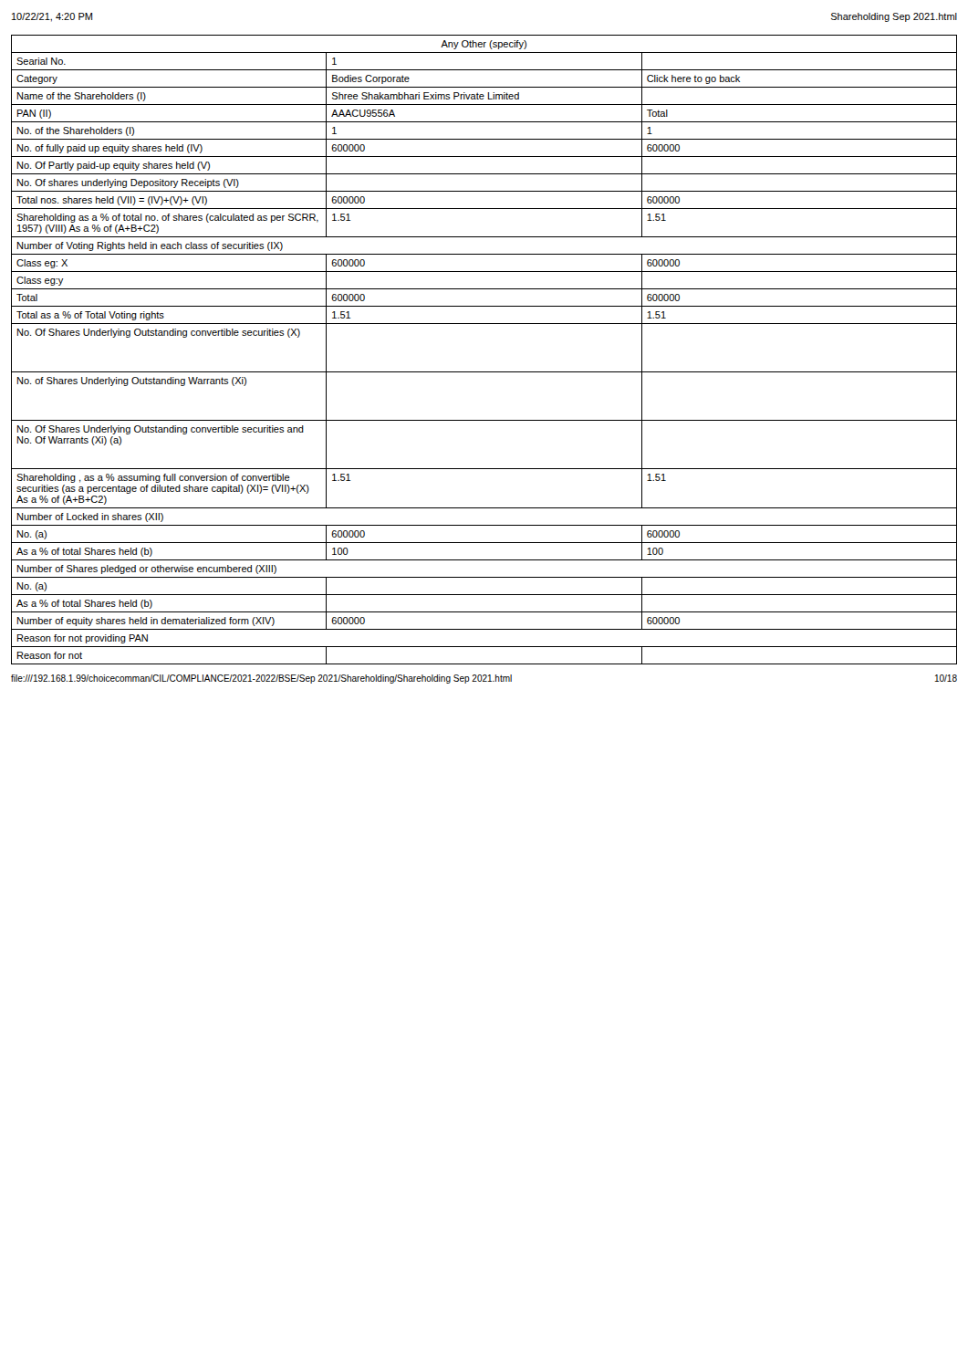10/22/21, 4:20 PM Shareholding Sep 2021.html
| Any Other (specify) |
| Searial No. | 1 | |
| Category | Bodies Corporate | Click here to go back |
| Name of the Shareholders (I) | Shree Shakambhari Exims Private Limited | |
| PAN (II) | AAACU9556A | Total |
| No. of the Shareholders (I) | 1 | 1 |
| No. of fully paid up equity shares held (IV) | 600000 | 600000 |
| No. Of Partly paid-up equity shares held (V) | | |
| No. Of shares underlying Depository Receipts (VI) | | |
| Total nos. shares held (VII) = (IV)+(V)+ (VI) | 600000 | 600000 |
| Shareholding as a % of total no. of shares (calculated as per SCRR, 1957) (VIII) As a % of (A+B+C2) | 1.51 | 1.51 |
| Number of Voting Rights held in each class of securities (IX) |
| Class eg: X | 600000 | 600000 |
| Class eg:y | | |
| Total | 600000 | 600000 |
| Total as a % of Total Voting rights | 1.51 | 1.51 |
| No. Of Shares Underlying Outstanding convertible securities (X) | | |
| No. of Shares Underlying Outstanding Warrants (Xi) | | |
| No. Of Shares Underlying Outstanding convertible securities and No. Of Warrants (Xi) (a) | | |
| Shareholding , as a % assuming full conversion of convertible securities (as a percentage of diluted share capital) (XI)= (VII)+(X) As a % of (A+B+C2) | 1.51 | 1.51 |
| Number of Locked in shares (XII) |
| No. (a) | 600000 | 600000 |
| As a % of total Shares held (b) | 100 | 100 |
| Number of Shares pledged or otherwise encumbered (XIII) |
| No. (a) | | |
| As a % of total Shares held (b) | | |
| Number of equity shares held in dematerialized form (XIV) | 600000 | 600000 |
| Reason for not providing PAN |
| Reason for not | | |
file:///192.168.1.99/choicecomman/CIL/COMPLIANCE/2021-2022/BSE/Sep 2021/Shareholding/Shareholding Sep 2021.html 10/18